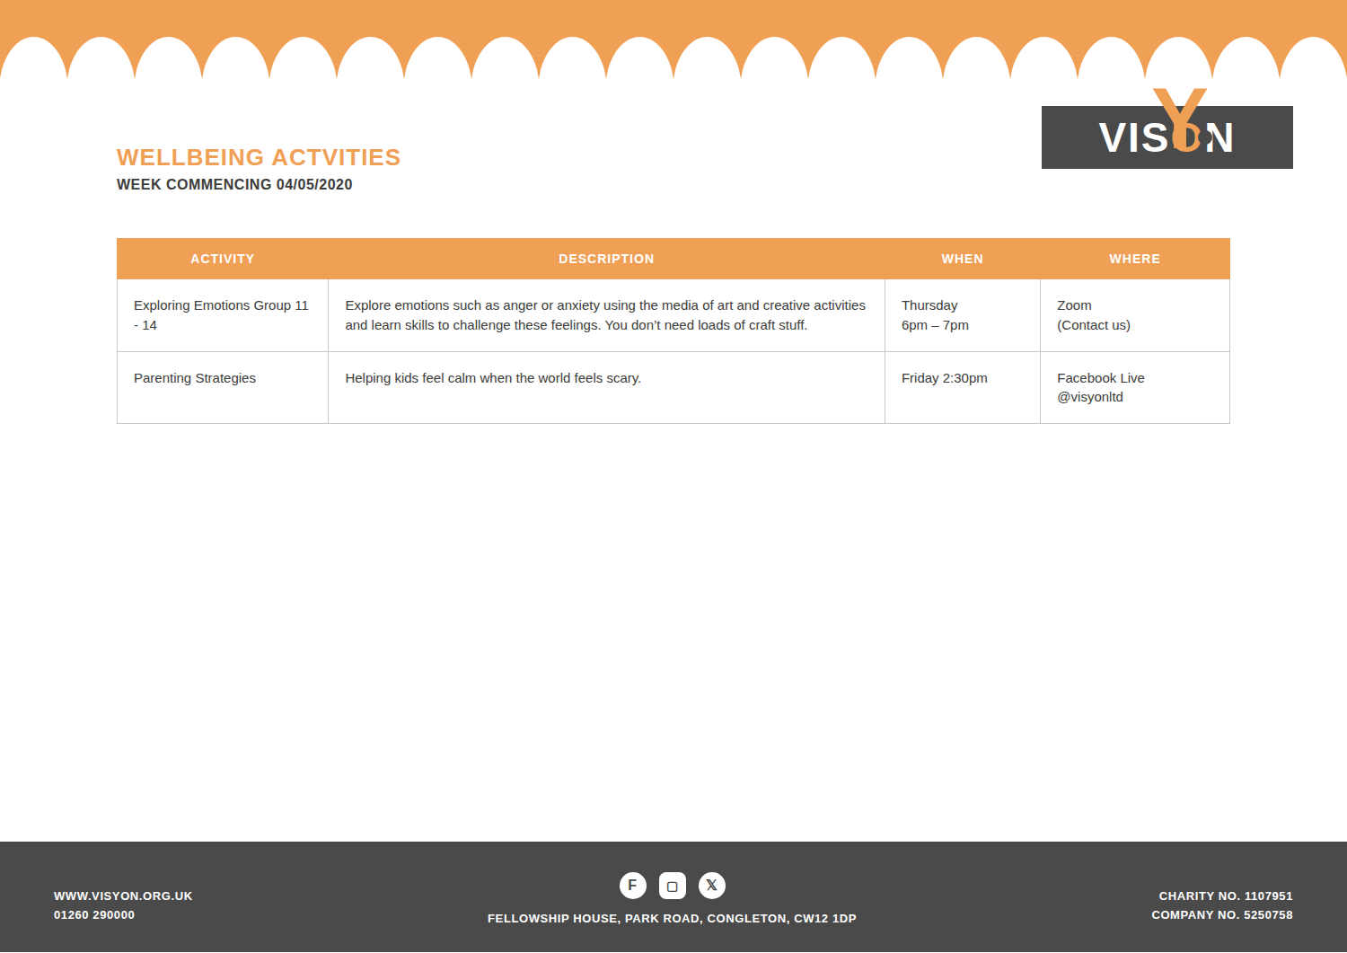Y VISON
Wellbeing Actvities
Week commencing 04/05/2020
| Activity | Description | When | Where |
| --- | --- | --- | --- |
| Exploring Emotions Group 11 - 14 | Explore emotions such as anger or anxiety using the media of art and creative activities and learn skills to challenge these feelings. You don’t need loads of craft stuff. | Thursday 6pm – 7pm | Zoom (Contact us) |
| Parenting Strategies | Helping kids feel calm when the world feels scary. | Friday 2:30pm | Facebook Live @visyonltd |
www.visyon.org.uk
01260 290000
f ▢ 𝕏
Fellowship House, Park Road, Congleton, CW12 1DP
Charity No. 1107951
Company No. 5250758